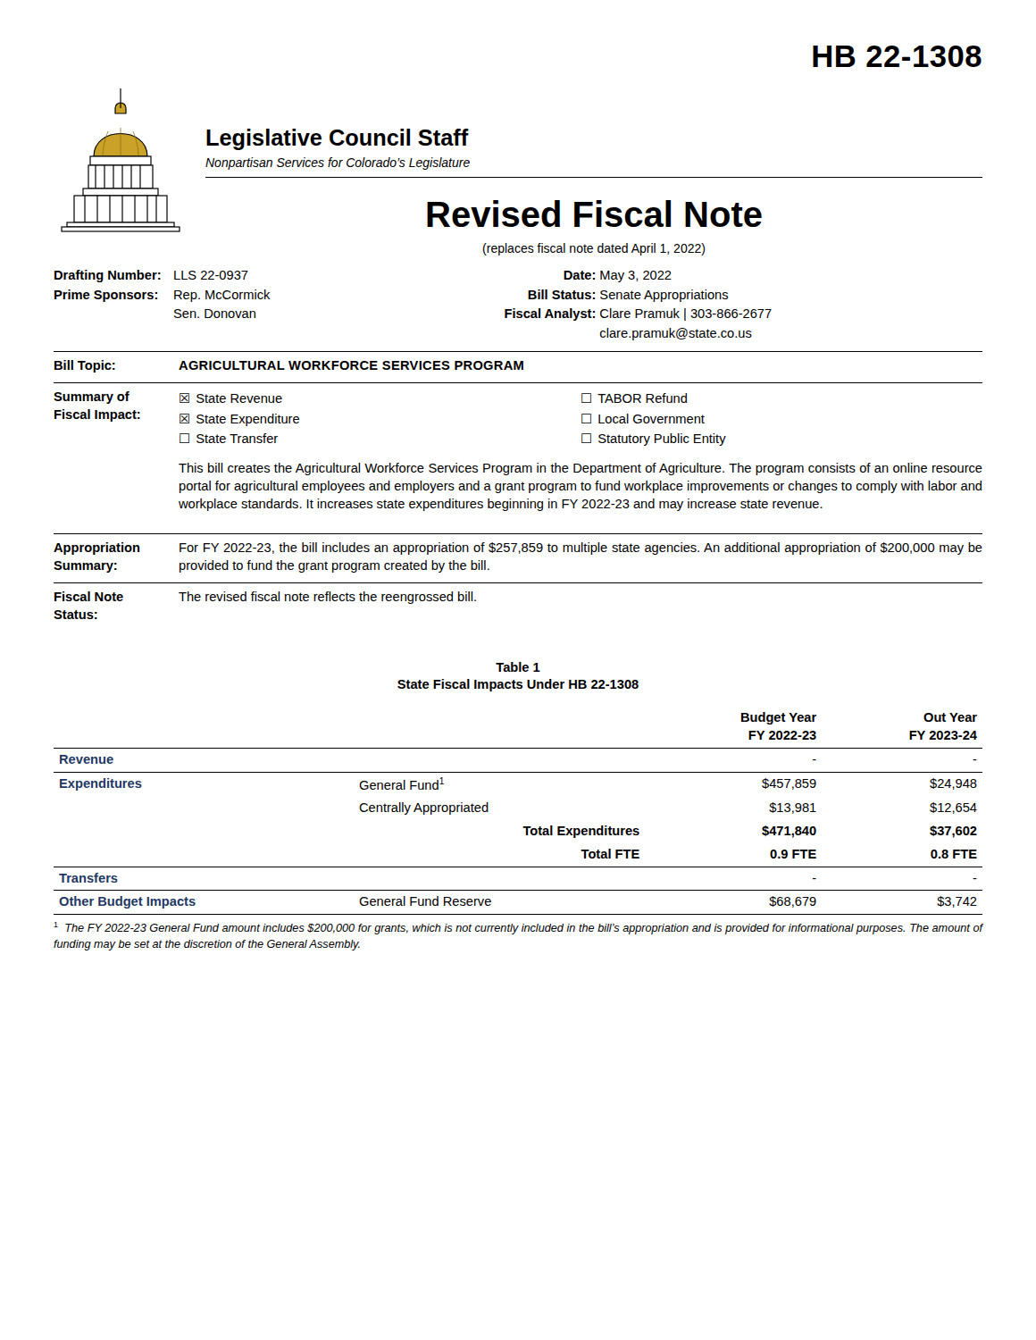HB 22-1308
Legislative Council Staff
Nonpartisan Services for Colorado’s Legislature
Revised Fiscal Note
(replaces fiscal note dated April 1, 2022)
| Drafting Number: | LLS 22-0937 | Date: | May 3, 2022 |
| Prime Sponsors: | Rep. McCormick | Bill Status: | Senate Appropriations |
| | Sen. Donovan | Fiscal Analyst: | Clare Pramuk / 303-866-2677 |
| | | | clare.pramuk@state.co.us |
Bill Topic:
AGRICULTURAL WORKFORCE SERVICES PROGRAM
Summary of
Fiscal Impact:
| ☒ State Revenue | ☐ TABOR Refund |
| ☒ State Expenditure | ☐ Local Government |
| ☐ State Transfer | ☐ Statutory Public Entity |
This bill creates the Agricultural Workforce Services Program in the Department of Agriculture. The program consists of an online resource portal for agricultural employees and employers and a grant program to fund workplace improvements or changes to comply with labor and workplace standards. It increases state expenditures beginning in FY 2022-23 and may increase state revenue.
Appropriation
Summary:
For FY 2022-23, the bill includes an appropriation of $257,859 to multiple state agencies. An additional appropriation of $200,000 may be provided to fund the grant program created by the bill.
Fiscal Note
Status:
The revised fiscal note reflects the reengrossed bill.
Table 1
State Fiscal Impacts Under HB 22-1308
| | | Budget Year FY 2022-23 | Out Year FY 2023-24 |
| --- | --- | --- | --- |
| Revenue | | - | - |
| Expenditures | General Fund 1 | $457,859 | $24,948 |
| | Centrally Appropriated | $13,981 | $12,654 |
| | Total Expenditures | $471,840 | $37,602 |
| | Total FTE | 0.9 FTE | 0.8 FTE |
| Transfers | | - | - |
| Other Budget Impacts | General Fund Reserve | $68,679 | $3,742 |
1 The FY 2022-23 General Fund amount includes $200,000 for grants, which is not currently included in the bill’s appropriation and is provided for informational purposes. The amount of funding may be set at the discretion of the General Assembly.